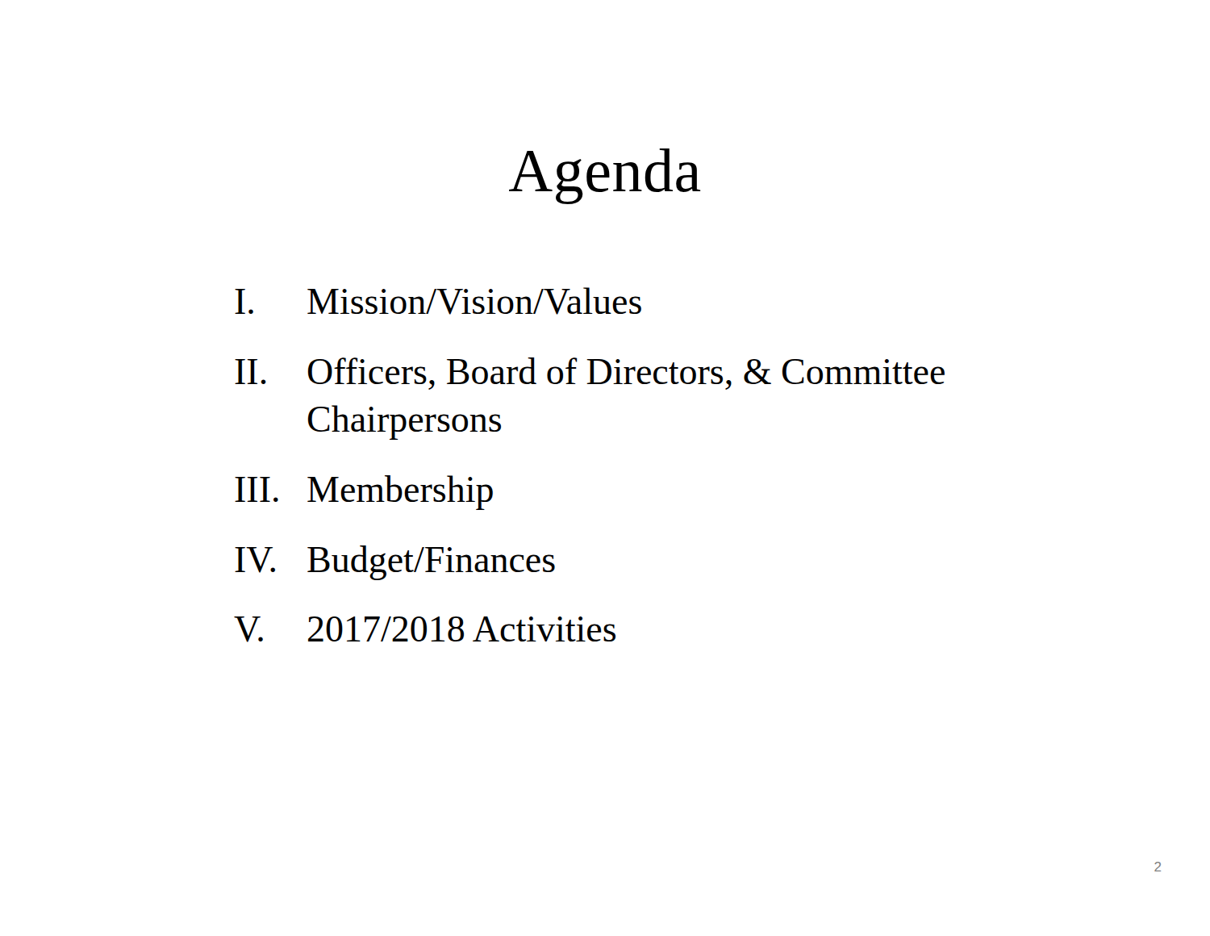Agenda
I. Mission/Vision/Values
II. Officers, Board of Directors, & Committee Chairpersons
III. Membership
IV. Budget/Finances
V. 2017/2018 Activities
2